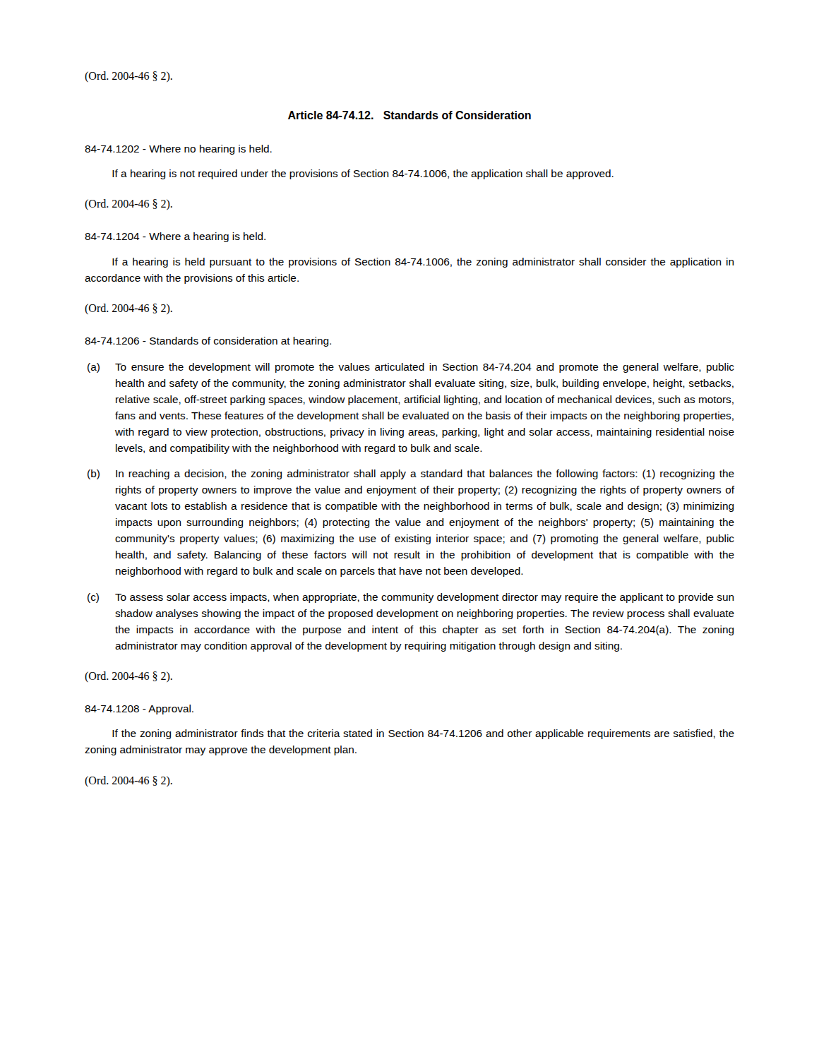(Ord. 2004-46 § 2).
Article 84-74.12. Standards of Consideration
84-74.1202 - Where no hearing is held.
If a hearing is not required under the provisions of Section 84-74.1006, the application shall be approved.
(Ord. 2004-46 § 2).
84-74.1204 - Where a hearing is held.
If a hearing is held pursuant to the provisions of Section 84-74.1006, the zoning administrator shall consider the application in accordance with the provisions of this article.
(Ord. 2004-46 § 2).
84-74.1206 - Standards of consideration at hearing.
(a)
To ensure the development will promote the values articulated in Section 84-74.204 and promote the general welfare, public health and safety of the community, the zoning administrator shall evaluate siting, size, bulk, building envelope, height, setbacks, relative scale, off-street parking spaces, window placement, artificial lighting, and location of mechanical devices, such as motors, fans and vents. These features of the development shall be evaluated on the basis of their impacts on the neighboring properties, with regard to view protection, obstructions, privacy in living areas, parking, light and solar access, maintaining residential noise levels, and compatibility with the neighborhood with regard to bulk and scale.
(b)
In reaching a decision, the zoning administrator shall apply a standard that balances the following factors: (1) recognizing the rights of property owners to improve the value and enjoyment of their property; (2) recognizing the rights of property owners of vacant lots to establish a residence that is compatible with the neighborhood in terms of bulk, scale and design; (3) minimizing impacts upon surrounding neighbors; (4) protecting the value and enjoyment of the neighbors' property; (5) maintaining the community's property values; (6) maximizing the use of existing interior space; and (7) promoting the general welfare, public health, and safety. Balancing of these factors will not result in the prohibition of development that is compatible with the neighborhood with regard to bulk and scale on parcels that have not been developed.
(c)
To assess solar access impacts, when appropriate, the community development director may require the applicant to provide sun shadow analyses showing the impact of the proposed development on neighboring properties. The review process shall evaluate the impacts in accordance with the purpose and intent of this chapter as set forth in Section 84-74.204(a). The zoning administrator may condition approval of the development by requiring mitigation through design and siting.
(Ord. 2004-46 § 2).
84-74.1208 - Approval.
If the zoning administrator finds that the criteria stated in Section 84-74.1206 and other applicable requirements are satisfied, the zoning administrator may approve the development plan.
(Ord. 2004-46 § 2).